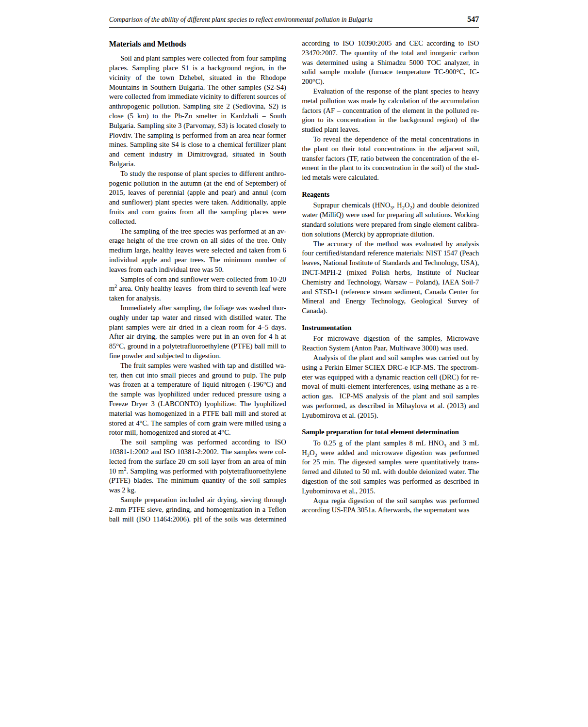Comparison of the ability of different plant species to reflect environmental pollution in Bulgaria 547
Materials and Methods
Soil and plant samples were collected from four sampling places. Sampling place S1 is a background region, in the vicinity of the town Dzhebel, situated in the Rhodope Mountains in Southern Bulgaria. The other samples (S2-S4) were collected from immediate vicinity to different sources of anthropogenic pollution. Sampling site 2 (Sedlovina, S2) is close (5 km) to the Pb-Zn smelter in Kardzhali – South Bulgaria. Sampling site 3 (Parvomay, S3) is located closely to Plovdiv. The sampling is performed from an area near former mines. Sampling site S4 is close to a chemical fertilizer plant and cement industry in Dimitrovgrad, situated in South Bulgaria.
To study the response of plant species to different anthropogenic pollution in the autumn (at the end of September) of 2015, leaves of perennial (apple and pear) and annul (corn and sunflower) plant species were taken. Additionally, apple fruits and corn grains from all the sampling places were collected.
The sampling of the tree species was performed at an average height of the tree crown on all sides of the tree. Only medium large, healthy leaves were selected and taken from 6 individual apple and pear trees. The minimum number of leaves from each individual tree was 50.
Samples of corn and sunflower were collected from 10-20 m2 area. Only healthy leaves from third to seventh leaf were taken for analysis.
Immediately after sampling, the foliage was washed thoroughly under tap water and rinsed with distilled water. The plant samples were air dried in a clean room for 4–5 days. After air drying, the samples were put in an oven for 4 h at 85°C, ground in a polytetrafluoroethylene (PTFE) ball mill to fine powder and subjected to digestion.
The fruit samples were washed with tap and distilled water, then cut into small pieces and ground to pulp. The pulp was frozen at a temperature of liquid nitrogen (-196°C) and the sample was lyophilized under reduced pressure using a Freeze Dryer 3 (LABCONTO) lyophilizer. The lyophilized material was homogenized in a PTFE ball mill and stored at stored at 4°C. The samples of corn grain were milled using a rotor mill, homogenized and stored at 4°C.
The soil sampling was performed according to ISO 10381-1:2002 and ISO 10381-2:2002. The samples were collected from the surface 20 cm soil layer from an area of min 10 m2. Sampling was performed with polytetrafluoroethylene (PTFE) blades. The minimum quantity of the soil samples was 2 kg.
Sample preparation included air drying, sieving through 2-mm PTFE sieve, grinding, and homogenization in a Teflon ball mill (ISO 11464:2006). pH of the soils was determined according to ISO 10390:2005 and CEC according to ISO 23470:2007. The quantity of the total and inorganic carbon was determined using a Shimadzu 5000 TOC analyzer, in solid sample module (furnace temperature TC-900°C, IC-200°C).
Evaluation of the response of the plant species to heavy metal pollution was made by calculation of the accumulation factors (AF – concentration of the element in the polluted region to its concentration in the background region) of the studied plant leaves.
To reveal the dependence of the metal concentrations in the plant on their total concentrations in the adjacent soil, transfer factors (TF, ratio between the concentration of the element in the plant to its concentration in the soil) of the studied metals were calculated.
Reagents
Suprapur chemicals (HNO3, H2O2) and double deionized water (MilliQ) were used for preparing all solutions. Working standard solutions were prepared from single element calibration solutions (Merck) by appropriate dilution.
The accuracy of the method was evaluated by analysis four certified/standard reference materials: NIST 1547 (Peach leaves, National Institute of Standards and Technology, USA), INCT-MPH-2 (mixed Polish herbs, Institute of Nuclear Chemistry and Technology, Warsaw – Poland), IAEA Soil-7 and STSD-1 (reference stream sediment, Canada Center for Mineral and Energy Technology, Geological Survey of Canada).
Instrumentation
For microwave digestion of the samples, Microwave Reaction System (Anton Paar, Multiwave 3000) was used.
Analysis of the plant and soil samples was carried out by using a Perkin Elmer SCIEX DRC-e ICP-MS. The spectrometer was equipped with a dynamic reaction cell (DRC) for removal of multi-element interferences, using methane as a reaction gas. ICP-MS analysis of the plant and soil samples was performed, as described in Mihaylova et al. (2013) and Lyubomirova et al. (2015).
Sample preparation for total element determination
To 0.25 g of the plant samples 8 mL HNO3 and 3 mL H2O2 were added and microwave digestion was performed for 25 min. The digested samples were quantitatively transferred and diluted to 50 mL with double deionized water. The digestion of the soil samples was performed as described in Lyubomirova et al., 2015.
Aqua regia digestion of the soil samples was performed according US-EPA 3051a. Afterwards, the supernatant was